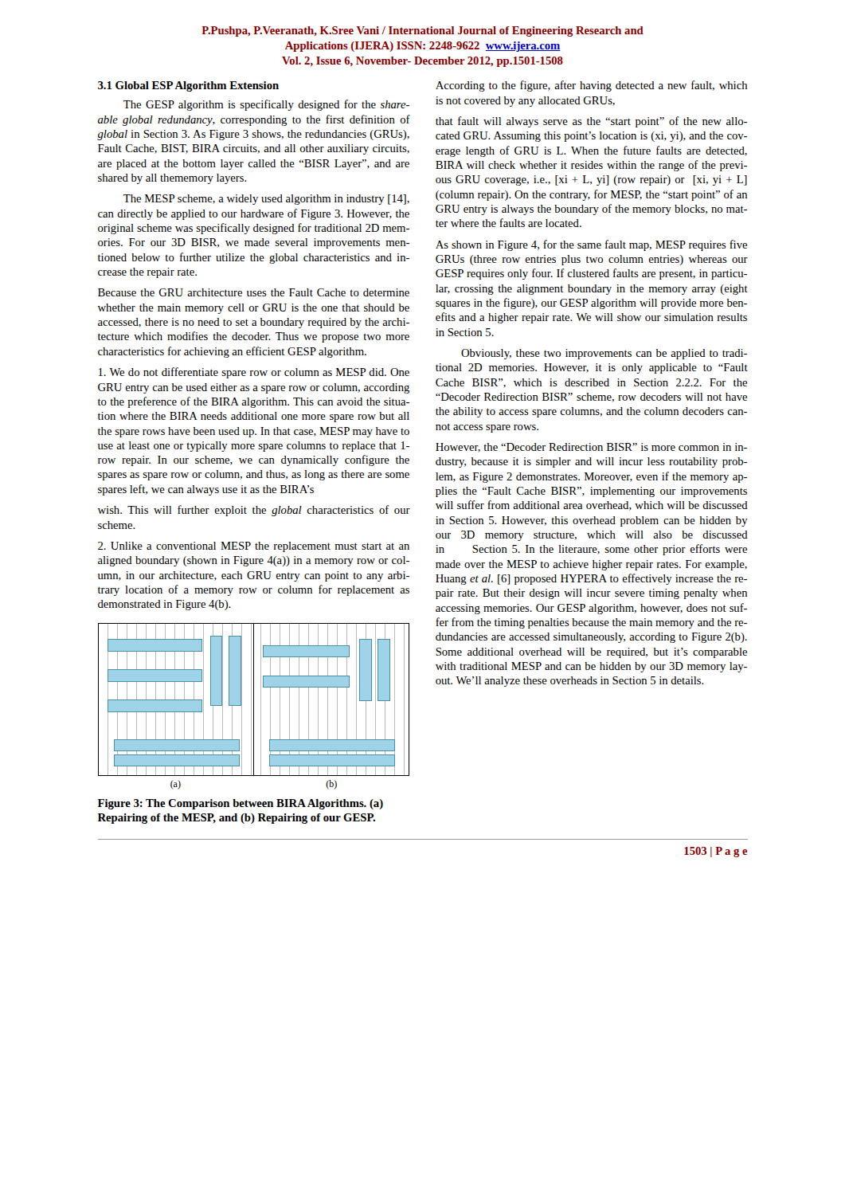P.Pushpa, P.Veeranath, K.Sree Vani / International Journal of Engineering Research and
Applications (IJERA) ISSN: 2248-9622 www.ijera.com
Vol. 2, Issue 6, November- December 2012, pp.1501-1508
3.1 Global ESP Algorithm Extension
The GESP algorithm is specifically designed for the shareable global redundancy, corresponding to the first definition of global in Section 3. As Figure 3 shows, the redundancies (GRUs), Fault Cache, BIST, BIRA circuits, and all other auxiliary circuits, are placed at the bottom layer called the “BISR Layer”, and are shared by all thememory layers.
The MESP scheme, a widely used algorithm in industry [14], can directly be applied to our hardware of Figure 3. However, the original scheme was specifically designed for traditional 2D memories. For our 3D BISR, we made several improvements mentioned below to further utilize the global characteristics and increase the repair rate.
Because the GRU architecture uses the Fault Cache to determine whether the main memory cell or GRU is the one that should be accessed, there is no need to set a boundary required by the architecture which modifies the decoder. Thus we propose two more characteristics for achieving an efficient GESP algorithm.
1. We do not differentiate spare row or column as MESP did. One GRU entry can be used either as a spare row or column, according to the preference of the BIRA algorithm. This can avoid the situation where the BIRA needs additional one more spare row but all the spare rows have been used up. In that case, MESP may have to use at least one or typically more spare columns to replace that 1-row repair. In our scheme, we can dynamically configure the spares as spare row or column, and thus, as long as there are some spares left, we can always use it as the BIRA’s
wish. This will further exploit the global characteristics of our scheme.
2. Unlike a conventional MESP the replacement must start at an aligned boundary (shown in Figure 4(a)) in a memory row or column, in our architecture, each GRU entry can point to any arbitrary location of a memory row or column for replacement as demonstrated in Figure 4(b).
(a)(b)
Figure 3: The Comparison between BIRA Algorithms. (a) Repairing of the MESP, and (b) Repairing of our GESP.
According to the figure, after having detected a new fault, which is not covered by any allocated GRUs,
that fault will always serve as the “start point” of the new allocated GRU. Assuming this point’s location is (xi, yi), and the coverage length of GRU is L. When the future faults are detected, BIRA will check whether it resides within the range of the previous GRU coverage, i.e., [xi + L, yi] (row repair) or [xi, yi + L] (column repair). On the contrary, for MESP, the “start point” of an GRU entry is always the boundary of the memory blocks, no matter where the faults are located.
As shown in Figure 4, for the same fault map, MESP requires five GRUs (three row entries plus two column entries) whereas our GESP requires only four. If clustered faults are present, in particular, crossing the alignment boundary in the memory array (eight squares in the figure), our GESP algorithm will provide more benefits and a higher repair rate. We will show our simulation results in Section 5.
Obviously, these two improvements can be applied to traditional 2D memories. However, it is only applicable to “Fault Cache BISR”, which is described in Section 2.2.2. For the “Decoder Redirection BISR” scheme, row decoders will not have the ability to access spare columns, and the column decoders cannot access spare rows.
However, the “Decoder Redirection BISR” is more common in industry, because it is simpler and will incur less routability problem, as Figure 2 demonstrates. Moreover, even if the memory applies the “Fault Cache BISR”, implementing our improvements will suffer from additional area overhead, which will be discussed in Section 5. However, this overhead problem can be hidden by our 3D memory structure, which will also be discussed in Section 5. In the literaure, some other prior efforts were made over the MESP to achieve higher repair rates. For example, Huang et al. [6] proposed HYPERA to effectively increase the repair rate. But their design will incur severe timing penalty when accessing memories. Our GESP algorithm, however, does not suffer from the timing penalties because the main memory and the redundancies are accessed simultaneously, according to Figure 2(b). Some additional overhead will be required, but it’s comparable with traditional MESP and can be hidden by our 3D memory layout. We’ll analyze these overheads in Section 5 in details.
1503 | P a g e